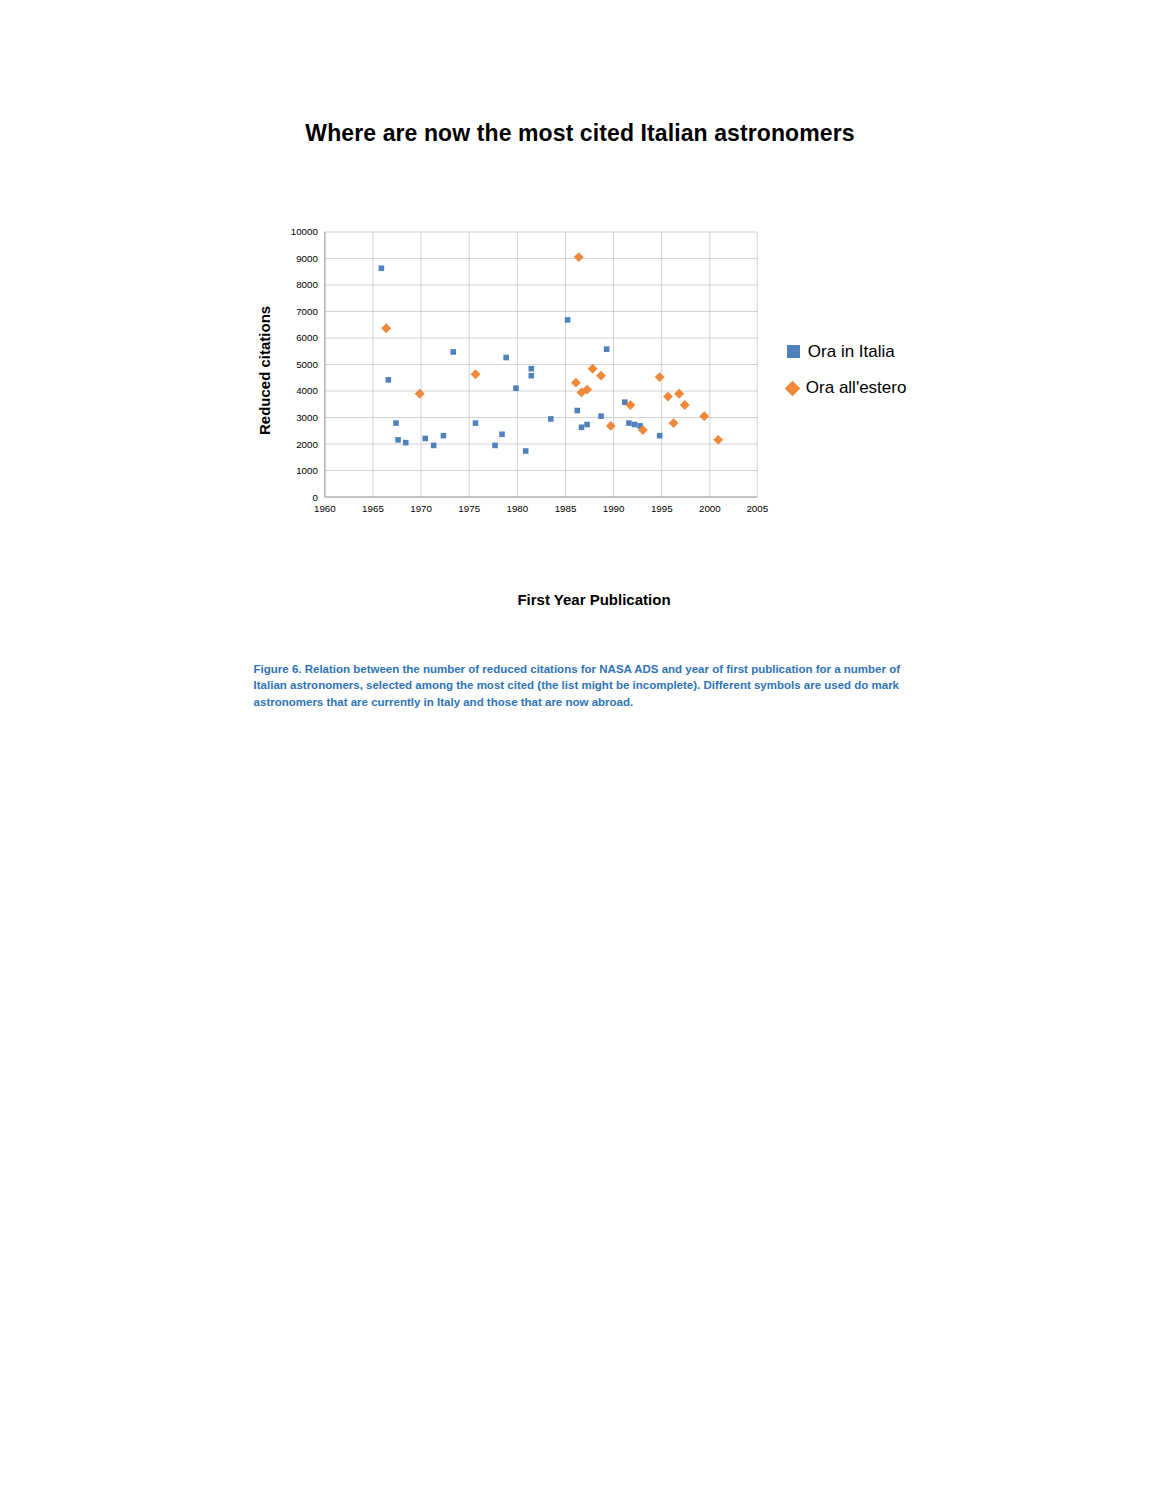Where are now the most cited Italian astronomers
Reduced citations
10000 9000 8000 7000 6000 5000 4000 3000 2000 1000 0 1960 1965 1970 1975 1980 1985 1990 1995 2000 2005
Ora in Italia
Ora all'estero
First Year Publication
Figure 6. Relation between the number of reduced citations for NASA ADS and year of first publication for a number of Italian astronomers, selected among the most cited (the list might be incomplete). Different symbols are used do mark astronomers that are currently in Italy and those that are now abroad.